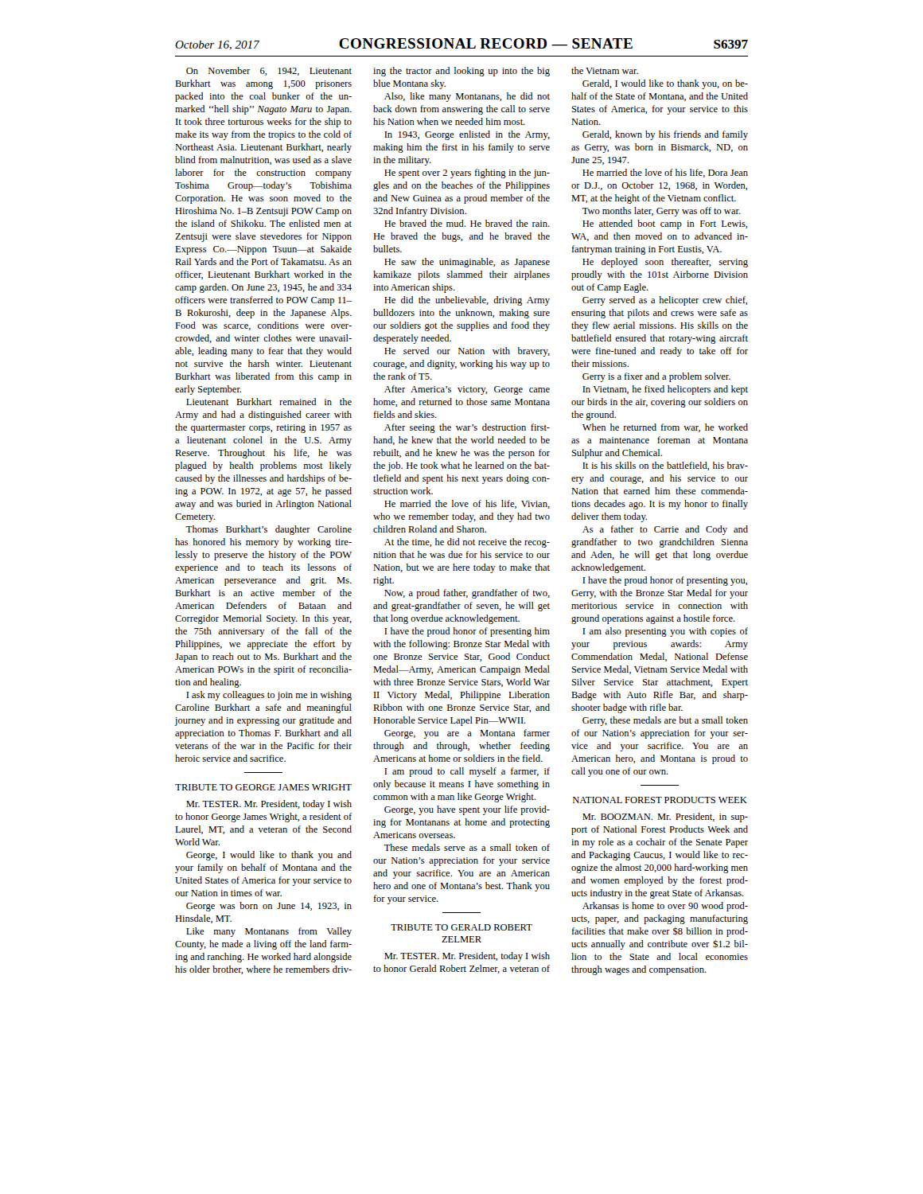October 16, 2017
CONGRESSIONAL RECORD — SENATE
S6397
On November 6, 1942, Lieutenant Burkhart was among 1,500 prisoners packed into the coal bunker of the unmarked ‘‘hell ship’’ Nagato Maru to Japan. It took three torturous weeks for the ship to make its way from the tropics to the cold of Northeast Asia. Lieutenant Burkhart, nearly blind from malnutrition, was used as a slave laborer for the construction company Toshima Group—today’s Tobishima Corporation. He was soon moved to the Hiroshima No. 1–B Zentsuji POW Camp on the island of Shikoku. The enlisted men at Zentsuji were slave stevedores for Nippon Express Co.—Nippon Tsuun—at Sakaide Rail Yards and the Port of Takamatsu. As an officer, Lieutenant Burkhart worked in the camp garden. On June 23, 1945, he and 334 officers were transferred to POW Camp 11–B Rokuroshi, deep in the Japanese Alps. Food was scarce, conditions were overcrowded, and winter clothes were unavailable, leading many to fear that they would not survive the harsh winter. Lieutenant Burkhart was liberated from this camp in early September.
Lieutenant Burkhart remained in the Army and had a distinguished career with the quartermaster corps, retiring in 1957 as a lieutenant colonel in the U.S. Army Reserve. Throughout his life, he was plagued by health problems most likely caused by the illnesses and hardships of being a POW. In 1972, at age 57, he passed away and was buried in Arlington National Cemetery.
Thomas Burkhart’s daughter Caroline has honored his memory by working tirelessly to preserve the history of the POW experience and to teach its lessons of American perseverance and grit. Ms. Burkhart is an active member of the American Defenders of Bataan and Corregidor Memorial Society. In this year, the 75th anniversary of the fall of the Philippines, we appreciate the effort by Japan to reach out to Ms. Burkhart and the American POWs in the spirit of reconciliation and healing.
I ask my colleagues to join me in wishing Caroline Burkhart a safe and meaningful journey and in expressing our gratitude and appreciation to Thomas F. Burkhart and all veterans of the war in the Pacific for their heroic service and sacrifice.
Tribute to George James Wright
Mr. TESTER. Mr. President, today I wish to honor George James Wright, a resident of Laurel, MT, and a veteran of the Second World War.
George, I would like to thank you and your family on behalf of Montana and the United States of America for your service to our Nation in times of war.
George was born on June 14, 1923, in Hinsdale, MT.
Like many Montanans from Valley County, he made a living off the land farming and ranching. He worked hard alongside his older brother, where he remembers driving the tractor and looking up into the big blue Montana sky.
Also, like many Montanans, he did not back down from answering the call to serve his Nation when we needed him most.
In 1943, George enlisted in the Army, making him the first in his family to serve in the military.
He spent over 2 years fighting in the jungles and on the beaches of the Philippines and New Guinea as a proud member of the 32nd Infantry Division.
He braved the mud. He braved the rain. He braved the bugs, and he braved the bullets.
He saw the unimaginable, as Japanese kamikaze pilots slammed their airplanes into American ships.
He did the unbelievable, driving Army bulldozers into the unknown, making sure our soldiers got the supplies and food they desperately needed.
He served our Nation with bravery, courage, and dignity, working his way up to the rank of T5.
After America’s victory, George came home, and returned to those same Montana fields and skies.
After seeing the war’s destruction firsthand, he knew that the world needed to be rebuilt, and he knew he was the person for the job. He took what he learned on the battlefield and spent his next years doing construction work.
He married the love of his life, Vivian, who we remember today, and they had two children Roland and Sharon.
At the time, he did not receive the recognition that he was due for his service to our Nation, but we are here today to make that right.
Now, a proud father, grandfather of two, and great-grandfather of seven, he will get that long overdue acknowledgement.
I have the proud honor of presenting him with the following: Bronze Star Medal with one Bronze Service Star, Good Conduct Medal—Army, American Campaign Medal with three Bronze Service Stars, World War II Victory Medal, Philippine Liberation Ribbon with one Bronze Service Star, and Honorable Service Lapel Pin—WWII.
George, you are a Montana farmer through and through, whether feeding Americans at home or soldiers in the field.
I am proud to call myself a farmer, if only because it means I have something in common with a man like George Wright.
George, you have spent your life providing for Montanans at home and protecting Americans overseas.
These medals serve as a small token of our Nation’s appreciation for your service and your sacrifice. You are an American hero and one of Montana’s best. Thank you for your service.
Tribute to Gerald Robert Zelmer
Mr. TESTER. Mr. President, today I wish to honor Gerald Robert Zelmer, a veteran of the Vietnam war.
Gerald, I would like to thank you, on behalf of the State of Montana, and the United States of America, for your service to this Nation.
Gerald, known by his friends and family as Gerry, was born in Bismarck, ND, on June 25, 1947.
He married the love of his life, Dora Jean or D.J., on October 12, 1968, in Worden, MT, at the height of the Vietnam conflict.
Two months later, Gerry was off to war.
He attended boot camp in Fort Lewis, WA, and then moved on to advanced infantryman training in Fort Eustis, VA.
He deployed soon thereafter, serving proudly with the 101st Airborne Division out of Camp Eagle.
Gerry served as a helicopter crew chief, ensuring that pilots and crews were safe as they flew aerial missions. His skills on the battlefield ensured that rotary-wing aircraft were fine-tuned and ready to take off for their missions.
Gerry is a fixer and a problem solver.
In Vietnam, he fixed helicopters and kept our birds in the air, covering our soldiers on the ground.
When he returned from war, he worked as a maintenance foreman at Montana Sulphur and Chemical.
It is his skills on the battlefield, his bravery and courage, and his service to our Nation that earned him these commendations decades ago. It is my honor to finally deliver them today.
As a father to Carrie and Cody and grandfather to two grandchildren Sienna and Aden, he will get that long overdue acknowledgement.
I have the proud honor of presenting you, Gerry, with the Bronze Star Medal for your meritorious service in connection with ground operations against a hostile force.
I am also presenting you with copies of your previous awards: Army Commendation Medal, National Defense Service Medal, Vietnam Service Medal with Silver Service Star attachment, Expert Badge with Auto Rifle Bar, and sharpshooter badge with rifle bar.
Gerry, these medals are but a small token of our Nation’s appreciation for your service and your sacrifice. You are an American hero, and Montana is proud to call you one of our own.
National Forest Products Week
Mr. BOOZMAN. Mr. President, in support of National Forest Products Week and in my role as a cochair of the Senate Paper and Packaging Caucus, I would like to recognize the almost 20,000 hard-working men and women employed by the forest products industry in the great State of Arkansas.
Arkansas is home to over 90 wood products, paper, and packaging manufacturing facilities that make over $8 billion in products annually and contribute over $1.2 billion to the State and local economies through wages and compensation.